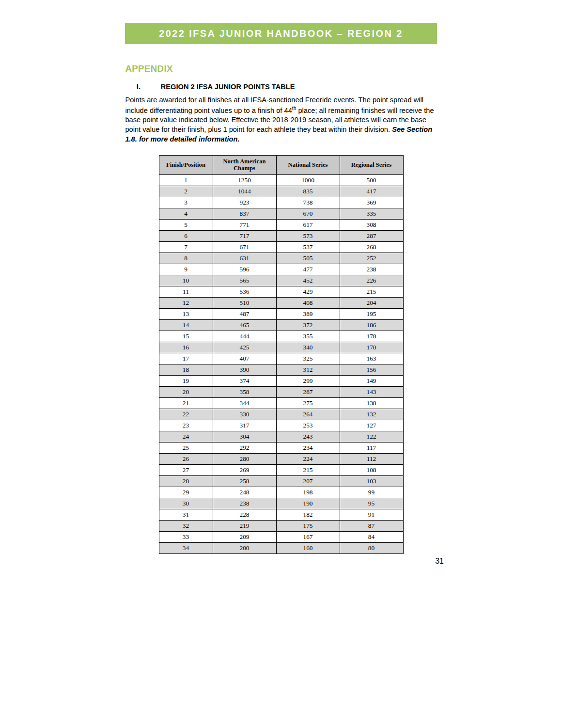2022 IFSA JUNIOR HANDBOOK – REGION 2
APPENDIX
I. REGION 2 IFSA JUNIOR POINTS TABLE
Points are awarded for all finishes at all IFSA-sanctioned Freeride events. The point spread will include differentiating point values up to a finish of 44th place; all remaining finishes will receive the base point value indicated below. Effective the 2018-2019 season, all athletes will earn the base point value for their finish, plus 1 point for each athlete they beat within their division. See Section 1.8. for more detailed information.
| Finish/Position | North American Champs | National Series | Regional Series |
| --- | --- | --- | --- |
| 1 | 1250 | 1000 | 500 |
| 2 | 1044 | 835 | 417 |
| 3 | 923 | 738 | 369 |
| 4 | 837 | 670 | 335 |
| 5 | 771 | 617 | 308 |
| 6 | 717 | 573 | 287 |
| 7 | 671 | 537 | 268 |
| 8 | 631 | 505 | 252 |
| 9 | 596 | 477 | 238 |
| 10 | 565 | 452 | 226 |
| 11 | 536 | 429 | 215 |
| 12 | 510 | 408 | 204 |
| 13 | 487 | 389 | 195 |
| 14 | 465 | 372 | 186 |
| 15 | 444 | 355 | 178 |
| 16 | 425 | 340 | 170 |
| 17 | 407 | 325 | 163 |
| 18 | 390 | 312 | 156 |
| 19 | 374 | 299 | 149 |
| 20 | 358 | 287 | 143 |
| 21 | 344 | 275 | 138 |
| 22 | 330 | 264 | 132 |
| 23 | 317 | 253 | 127 |
| 24 | 304 | 243 | 122 |
| 25 | 292 | 234 | 117 |
| 26 | 280 | 224 | 112 |
| 27 | 269 | 215 | 108 |
| 28 | 258 | 207 | 103 |
| 29 | 248 | 198 | 99 |
| 30 | 238 | 190 | 95 |
| 31 | 228 | 182 | 91 |
| 32 | 219 | 175 | 87 |
| 33 | 209 | 167 | 84 |
| 34 | 200 | 160 | 80 |
31